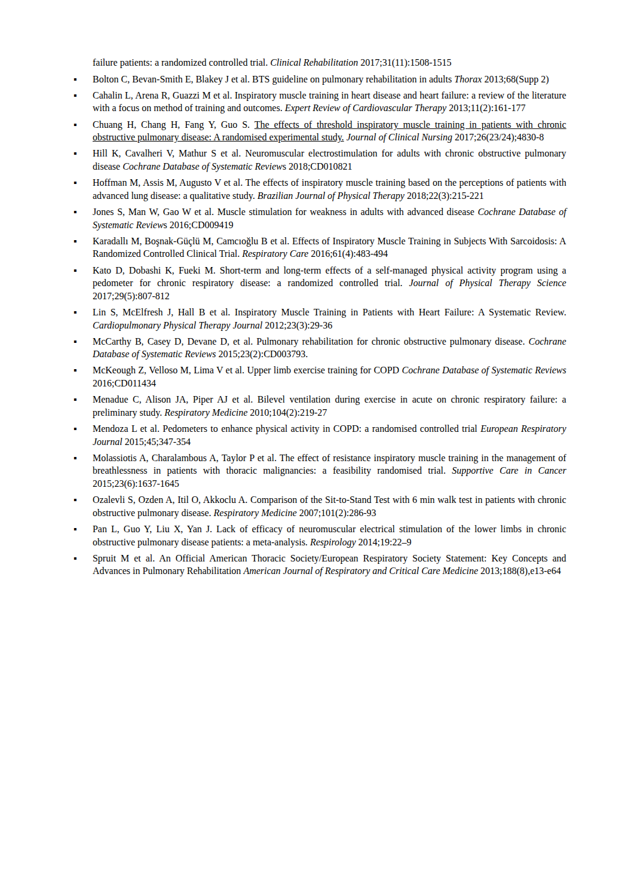failure patients: a randomized controlled trial. Clinical Rehabilitation 2017;31(11):1508-1515
Bolton C, Bevan-Smith E, Blakey J et al. BTS guideline on pulmonary rehabilitation in adults Thorax 2013;68(Supp 2)
Cahalin L, Arena R, Guazzi M et al. Inspiratory muscle training in heart disease and heart failure: a review of the literature with a focus on method of training and outcomes. Expert Review of Cardiovascular Therapy 2013;11(2):161-177
Chuang H, Chang H, Fang Y, Guo S. The effects of threshold inspiratory muscle training in patients with chronic obstructive pulmonary disease: A randomised experimental study. Journal of Clinical Nursing 2017;26(23/24);4830-8
Hill K, Cavalheri V, Mathur S et al. Neuromuscular electrostimulation for adults with chronic obstructive pulmonary disease Cochrane Database of Systematic Reviews 2018;CD010821
Hoffman M, Assis M, Augusto V et al. The effects of inspiratory muscle training based on the perceptions of patients with advanced lung disease: a qualitative study. Brazilian Journal of Physical Therapy 2018;22(3):215-221
Jones S, Man W, Gao W et al. Muscle stimulation for weakness in adults with advanced disease Cochrane Database of Systematic Reviews 2016;CD009419
Karadallı M, Boşnak-Güçlü M, Camcıoğlu B et al. Effects of Inspiratory Muscle Training in Subjects With Sarcoidosis: A Randomized Controlled Clinical Trial. Respiratory Care 2016;61(4):483-494
Kato D, Dobashi K, Fueki M. Short-term and long-term effects of a self-managed physical activity program using a pedometer for chronic respiratory disease: a randomized controlled trial. Journal of Physical Therapy Science 2017;29(5):807-812
Lin S, McElfresh J, Hall B et al. Inspiratory Muscle Training in Patients with Heart Failure: A Systematic Review. Cardiopulmonary Physical Therapy Journal 2012;23(3):29-36
McCarthy B, Casey D, Devane D, et al. Pulmonary rehabilitation for chronic obstructive pulmonary disease. Cochrane Database of Systematic Reviews 2015;23(2):CD003793.
McKeough Z, Velloso M, Lima V et al. Upper limb exercise training for COPD Cochrane Database of Systematic Reviews 2016;CD011434
Menadue C, Alison JA, Piper AJ et al. Bilevel ventilation during exercise in acute on chronic respiratory failure: a preliminary study. Respiratory Medicine 2010;104(2):219-27
Mendoza L et al. Pedometers to enhance physical activity in COPD: a randomised controlled trial European Respiratory Journal 2015;45;347-354
Molassiotis A, Charalambous A, Taylor P et al. The effect of resistance inspiratory muscle training in the management of breathlessness in patients with thoracic malignancies: a feasibility randomised trial. Supportive Care in Cancer 2015;23(6):1637-1645
Ozalevli S, Ozden A, Itil O, Akkoclu A. Comparison of the Sit-to-Stand Test with 6 min walk test in patients with chronic obstructive pulmonary disease. Respiratory Medicine 2007;101(2):286-93
Pan L, Guo Y, Liu X, Yan J. Lack of efficacy of neuromuscular electrical stimulation of the lower limbs in chronic obstructive pulmonary disease patients: a meta-analysis. Respirology 2014;19:22–9
Spruit M et al. An Official American Thoracic Society/European Respiratory Society Statement: Key Concepts and Advances in Pulmonary Rehabilitation American Journal of Respiratory and Critical Care Medicine 2013;188(8),e13-e64